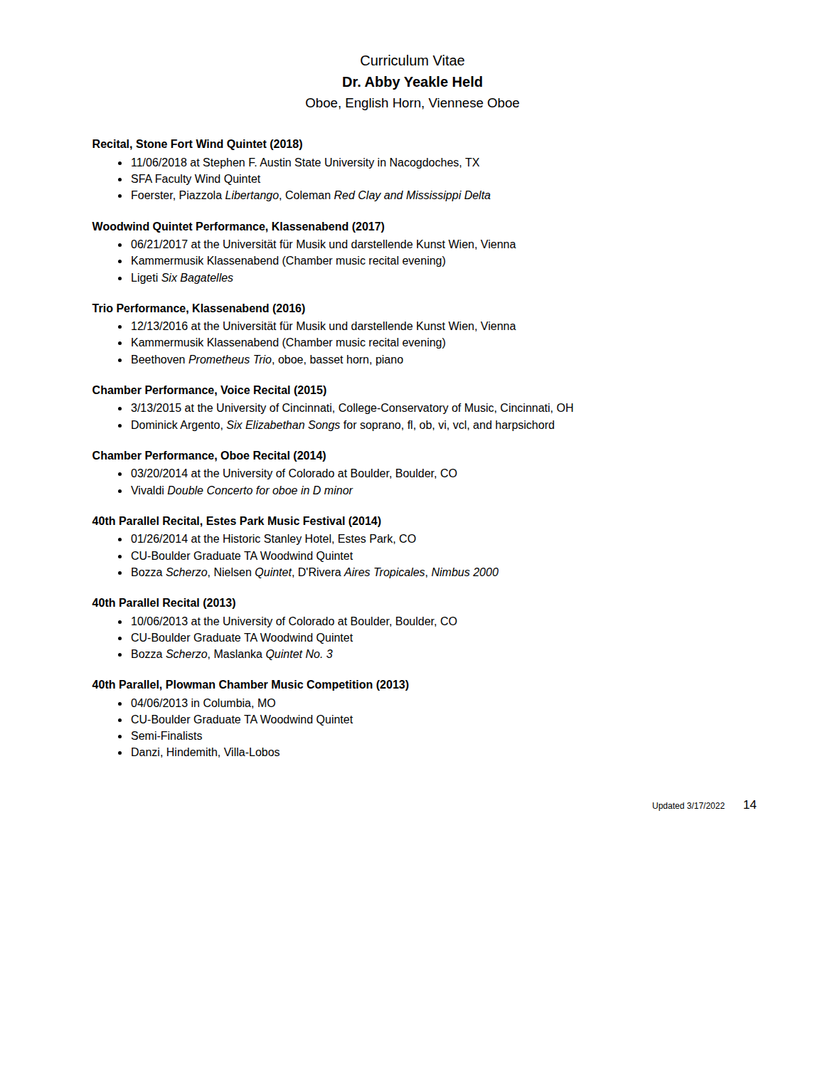Curriculum Vitae
Dr. Abby Yeakle Held
Oboe, English Horn, Viennese Oboe
Recital, Stone Fort Wind Quintet (2018)
11/06/2018 at Stephen F. Austin State University in Nacogdoches, TX
SFA Faculty Wind Quintet
Foerster, Piazzola Libertango, Coleman Red Clay and Mississippi Delta
Woodwind Quintet Performance, Klassenabend (2017)
06/21/2017 at the Universität für Musik und darstellende Kunst Wien, Vienna
Kammermusik Klassenabend (Chamber music recital evening)
Ligeti Six Bagatelles
Trio Performance, Klassenabend (2016)
12/13/2016 at the Universität für Musik und darstellende Kunst Wien, Vienna
Kammermusik Klassenabend (Chamber music recital evening)
Beethoven Prometheus Trio, oboe, basset horn, piano
Chamber Performance, Voice Recital (2015)
3/13/2015 at the University of Cincinnati, College-Conservatory of Music, Cincinnati, OH
Dominick Argento, Six Elizabethan Songs for soprano, fl, ob, vi, vcl, and harpsichord
Chamber Performance, Oboe Recital (2014)
03/20/2014 at the University of Colorado at Boulder, Boulder, CO
Vivaldi Double Concerto for oboe in D minor
40th Parallel Recital, Estes Park Music Festival (2014)
01/26/2014 at the Historic Stanley Hotel, Estes Park, CO
CU-Boulder Graduate TA Woodwind Quintet
Bozza Scherzo, Nielsen Quintet, D'Rivera Aires Tropicales, Nimbus 2000
40th Parallel Recital (2013)
10/06/2013 at the University of Colorado at Boulder, Boulder, CO
CU-Boulder Graduate TA Woodwind Quintet
Bozza Scherzo, Maslanka Quintet No. 3
40th Parallel, Plowman Chamber Music Competition (2013)
04/06/2013 in Columbia, MO
CU-Boulder Graduate TA Woodwind Quintet
Semi-Finalists
Danzi, Hindemith, Villa-Lobos
Updated 3/17/2022 14